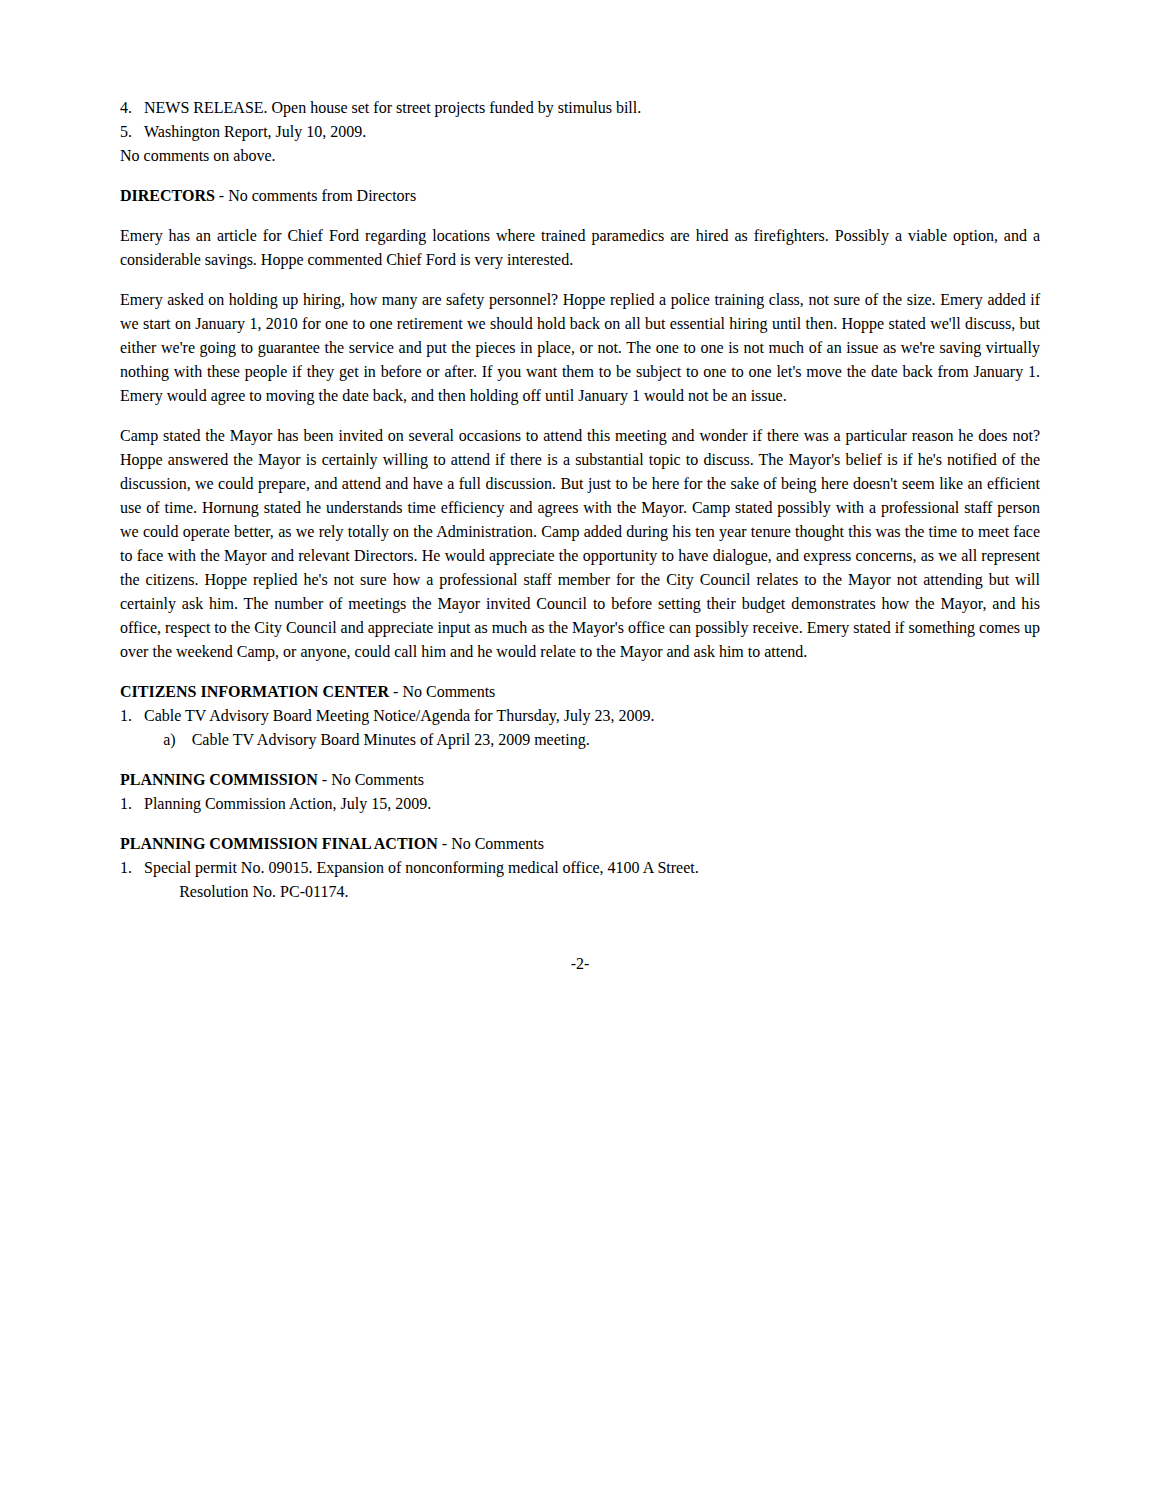4. NEWS RELEASE. Open house set for street projects funded by stimulus bill.
5. Washington Report, July 10, 2009.
No comments on above.
DIRECTORS - No comments from Directors
Emery has an article for Chief Ford regarding locations where trained paramedics are hired as firefighters. Possibly a viable option, and a considerable savings. Hoppe commented Chief Ford is very interested.
Emery asked on holding up hiring, how many are safety personnel? Hoppe replied a police training class, not sure of the size. Emery added if we start on January 1, 2010 for one to one retirement we should hold back on all but essential hiring until then. Hoppe stated we'll discuss, but either we're going to guarantee the service and put the pieces in place, or not. The one to one is not much of an issue as we're saving virtually nothing with these people if they get in before or after. If you want them to be subject to one to one let's move the date back from January 1. Emery would agree to moving the date back, and then holding off until January 1 would not be an issue.
Camp stated the Mayor has been invited on several occasions to attend this meeting and wonder if there was a particular reason he does not? Hoppe answered the Mayor is certainly willing to attend if there is a substantial topic to discuss. The Mayor's belief is if he's notified of the discussion, we could prepare, and attend and have a full discussion. But just to be here for the sake of being here doesn't seem like an efficient use of time. Hornung stated he understands time efficiency and agrees with the Mayor. Camp stated possibly with a professional staff person we could operate better, as we rely totally on the Administration. Camp added during his ten year tenure thought this was the time to meet face to face with the Mayor and relevant Directors. He would appreciate the opportunity to have dialogue, and express concerns, as we all represent the citizens. Hoppe replied he's not sure how a professional staff member for the City Council relates to the Mayor not attending but will certainly ask him. The number of meetings the Mayor invited Council to before setting their budget demonstrates how the Mayor, and his office, respect to the City Council and appreciate input as much as the Mayor's office can possibly receive. Emery stated if something comes up over the weekend Camp, or anyone, could call him and he would relate to the Mayor and ask him to attend.
CITIZENS INFORMATION CENTER - No Comments
1. Cable TV Advisory Board Meeting Notice/Agenda for Thursday, July 23, 2009.
a) Cable TV Advisory Board Minutes of April 23, 2009 meeting.
PLANNING COMMISSION - No Comments
1. Planning Commission Action, July 15, 2009.
PLANNING COMMISSION FINAL ACTION - No Comments
1. Special permit No. 09015. Expansion of nonconforming medical office, 4100 A Street.
Resolution No. PC-01174.
-2-